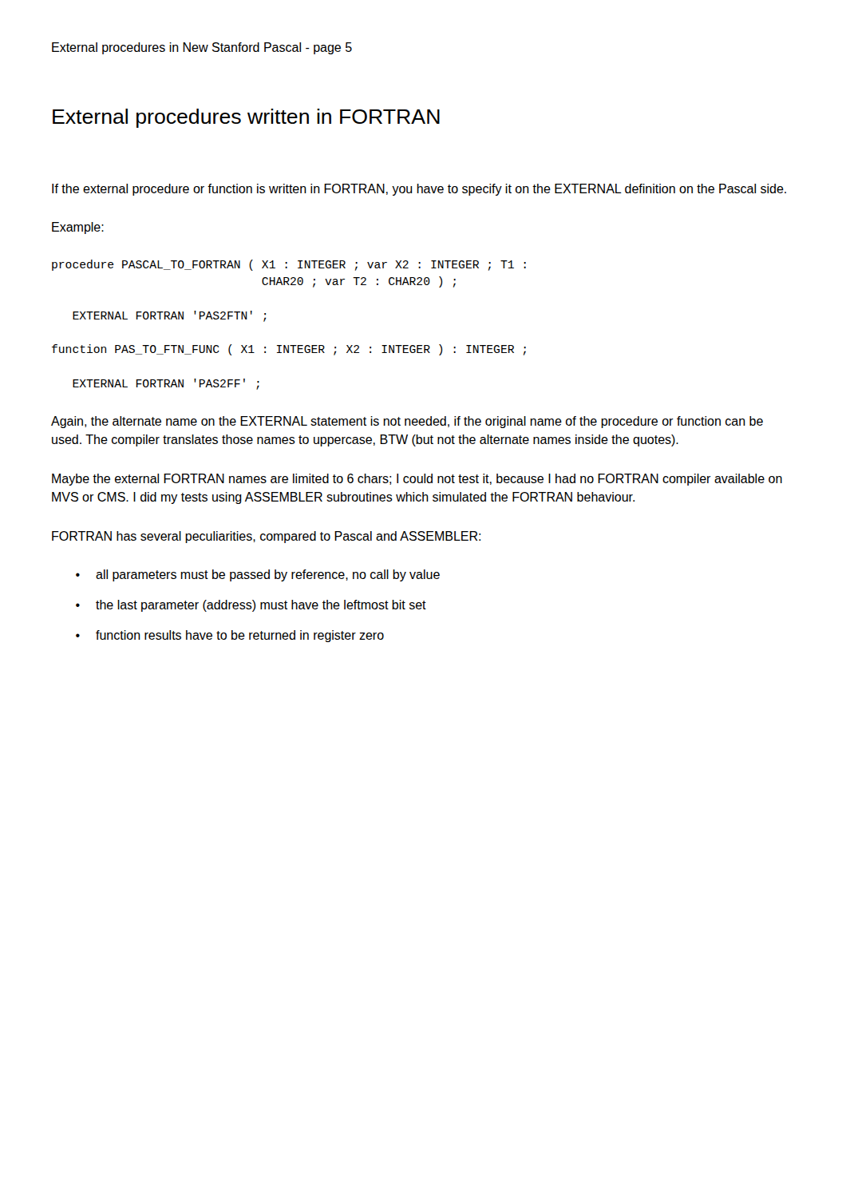External procedures in New Stanford Pascal - page 5
External procedures written in FORTRAN
If the external procedure or function is written in FORTRAN, you have to specify it on the EXTERNAL definition on the Pascal side.
Example:
procedure PASCAL_TO_FORTRAN ( X1 : INTEGER ; var X2 : INTEGER ; T1 :
                              CHAR20 ; var T2 : CHAR20 ) ;

   EXTERNAL FORTRAN 'PAS2FTN' ;

function PAS_TO_FTN_FUNC ( X1 : INTEGER ; X2 : INTEGER ) : INTEGER ;

   EXTERNAL FORTRAN 'PAS2FF' ;
Again, the alternate name on the EXTERNAL statement is not needed, if the original name of the procedure or function can be used. The compiler translates those names to uppercase, BTW (but not the alternate names inside the quotes).
Maybe the external FORTRAN names are limited to 6 chars; I could not test it, because I had no FORTRAN compiler available on MVS or CMS. I did my tests using ASSEMBLER subroutines which simulated the FORTRAN behaviour.
FORTRAN has several peculiarities, compared to Pascal and ASSEMBLER:
all parameters must be passed by reference, no call by value
the last parameter (address) must have the leftmost bit set
function results have to be returned in register zero